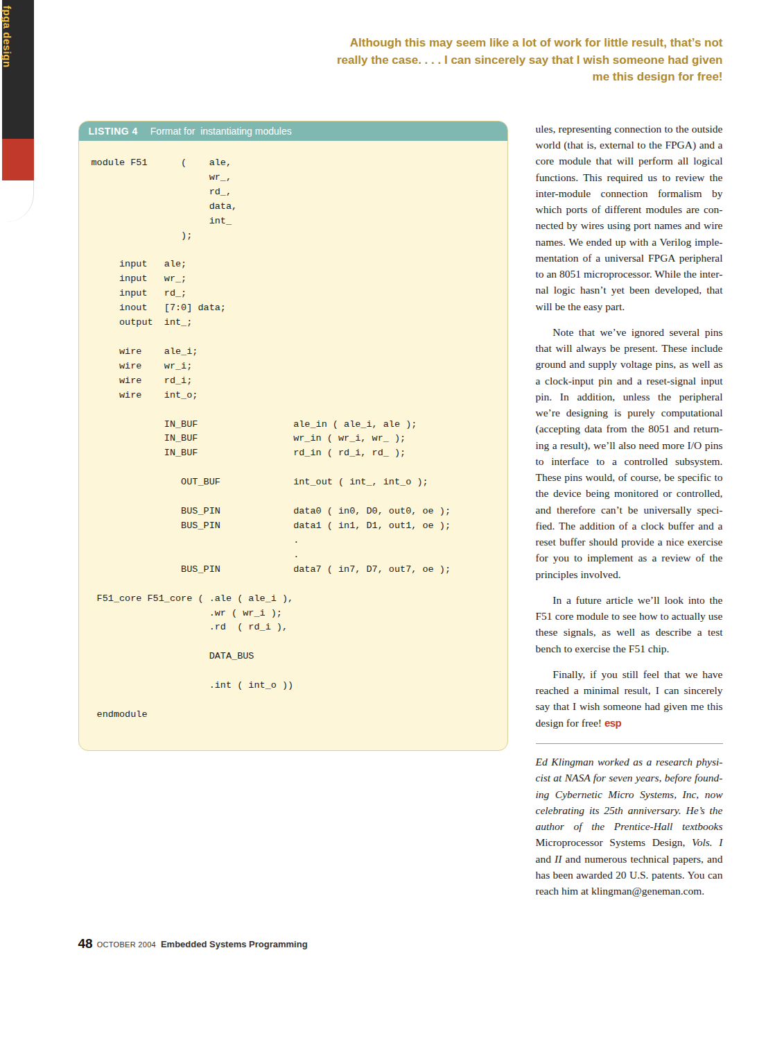fpga design
Although this may seem like a lot of work for little result, that’s not
really the case. . . . I can sincerely say that I wish someone had given
me this design for free!
LISTING 4 Format for instantiating modules
module F51      (    ale,
                     wr_,
                     rd_,
                     data,
                     int_
                );

     input   ale;
     input   wr_;
     input   rd_;
     inout   [7:0] data;
     output  int_;

     wire    ale_i;
     wire    wr_i;
     wire    rd_i;
     wire    int_o;

             IN_BUF                 ale_in ( ale_i, ale );
             IN_BUF                 wr_in ( wr_i, wr_ );
             IN_BUF                 rd_in ( rd_i, rd_ );

                OUT_BUF             int_out ( int_, int_o );

                BUS_PIN             data0 ( in0, D0, out0, oe );
                BUS_PIN             data1 ( in1, D1, out1, oe );
                                    .
                                    .
                BUS_PIN             data7 ( in7, D7, out7, oe );

 F51_core F51_core ( .ale ( ale_i ),
                     .wr ( wr_i );
                     .rd  ( rd_i ),

                     DATA_BUS

                     .int ( int_o ))

 endmodule
ules, representing connection to the outside world (that is, external to the FPGA) and a core module that will perform all logical functions. This required us to review the inter-module connection formalism by which ports of different modules are connected by wires using port names and wire names. We ended up with a Verilog implementation of a universal FPGA peripheral to an 8051 microprocessor. While the internal logic hasn’t yet been developed, that will be the easy part.
Note that we’ve ignored several pins that will always be present. These include ground and supply voltage pins, as well as a clock-input pin and a reset-signal input pin. In addition, unless the peripheral we’re designing is purely computational (accepting data from the 8051 and returning a result), we’ll also need more I/O pins to interface to a controlled subsystem. These pins would, of course, be specific to the device being monitored or controlled, and therefore can’t be universally specified. The addition of a clock buffer and a reset buffer should provide a nice exercise for you to implement as a review of the principles involved.
In a future article we’ll look into the F51 core module to see how to actually use these signals, as well as describe a test bench to exercise the F51 chip.
Finally, if you still feel that we have reached a minimal result, I can sincerely say that I wish someone had given me this design for free! esp
Ed Klingman worked as a research physicist at NASA for seven years, before founding Cybernetic Micro Systems, Inc, now celebrating its 25th anniversary. He’s the author of the Prentice-Hall textbooks Microprocessor Systems Design, Vols. I and II and numerous technical papers, and has been awarded 20 U.S. patents. You can reach him at klingman@geneman.com.
48 OCTOBER 2004 Embedded Systems Programming